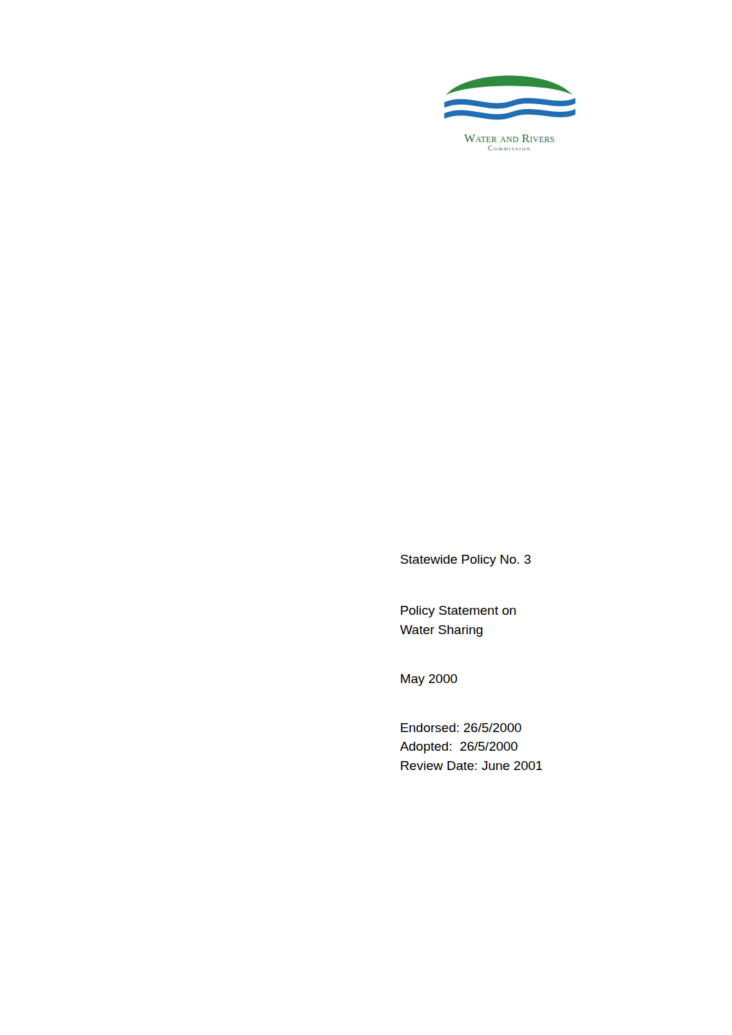Water and Rivers
Commission
Statewide Policy No. 3
Policy Statement on
Water Sharing
May 2000
Endorsed: 26/5/2000
Adopted: 26/5/2000
Review Date: June 2001